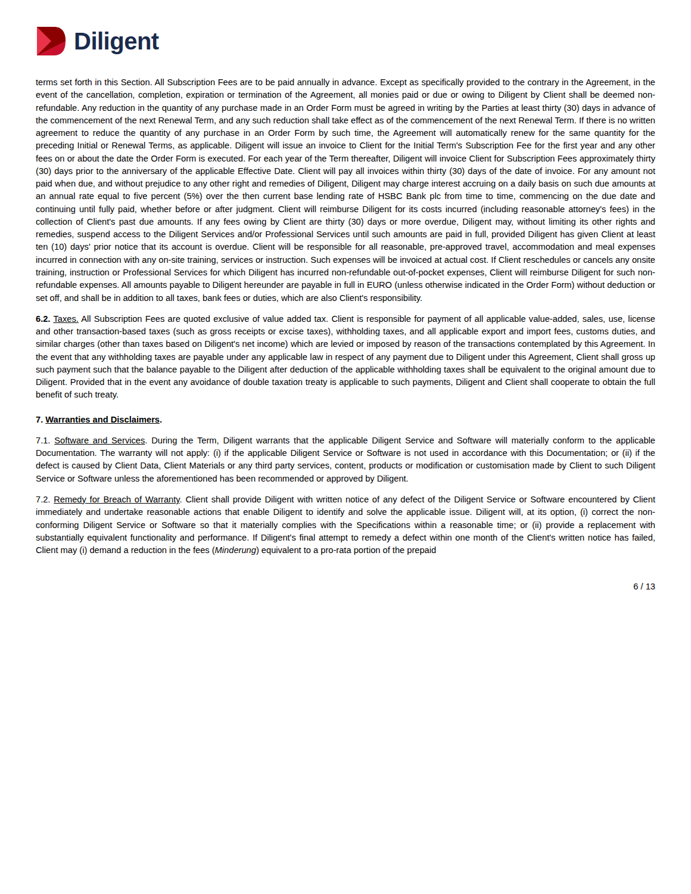Diligent
terms set forth in this Section. All Subscription Fees are to be paid annually in advance. Except as specifically provided to the contrary in the Agreement, in the event of the cancellation, completion, expiration or termination of the Agreement, all monies paid or due or owing to Diligent by Client shall be deemed non-refundable. Any reduction in the quantity of any purchase made in an Order Form must be agreed in writing by the Parties at least thirty (30) days in advance of the commencement of the next Renewal Term, and any such reduction shall take effect as of the commencement of the next Renewal Term. If there is no written agreement to reduce the quantity of any purchase in an Order Form by such time, the Agreement will automatically renew for the same quantity for the preceding Initial or Renewal Terms, as applicable. Diligent will issue an invoice to Client for the Initial Term's Subscription Fee for the first year and any other fees on or about the date the Order Form is executed. For each year of the Term thereafter, Diligent will invoice Client for Subscription Fees approximately thirty (30) days prior to the anniversary of the applicable Effective Date. Client will pay all invoices within thirty (30) days of the date of invoice. For any amount not paid when due, and without prejudice to any other right and remedies of Diligent, Diligent may charge interest accruing on a daily basis on such due amounts at an annual rate equal to five percent (5%) over the then current base lending rate of HSBC Bank plc from time to time, commencing on the due date and continuing until fully paid, whether before or after judgment. Client will reimburse Diligent for its costs incurred (including reasonable attorney's fees) in the collection of Client's past due amounts. If any fees owing by Client are thirty (30) days or more overdue, Diligent may, without limiting its other rights and remedies, suspend access to the Diligent Services and/or Professional Services until such amounts are paid in full, provided Diligent has given Client at least ten (10) days' prior notice that its account is overdue. Client will be responsible for all reasonable, pre-approved travel, accommodation and meal expenses incurred in connection with any on-site training, services or instruction. Such expenses will be invoiced at actual cost. If Client reschedules or cancels any onsite training, instruction or Professional Services for which Diligent has incurred non-refundable out-of-pocket expenses, Client will reimburse Diligent for such non-refundable expenses. All amounts payable to Diligent hereunder are payable in full in EURO (unless otherwise indicated in the Order Form) without deduction or set off, and shall be in addition to all taxes, bank fees or duties, which are also Client's responsibility.
6.2. Taxes. All Subscription Fees are quoted exclusive of value added tax. Client is responsible for payment of all applicable value-added, sales, use, license and other transaction-based taxes (such as gross receipts or excise taxes), withholding taxes, and all applicable export and import fees, customs duties, and similar charges (other than taxes based on Diligent's net income) which are levied or imposed by reason of the transactions contemplated by this Agreement. In the event that any withholding taxes are payable under any applicable law in respect of any payment due to Diligent under this Agreement, Client shall gross up such payment such that the balance payable to the Diligent after deduction of the applicable withholding taxes shall be equivalent to the original amount due to Diligent. Provided that in the event any avoidance of double taxation treaty is applicable to such payments, Diligent and Client shall cooperate to obtain the full benefit of such treaty.
7. Warranties and Disclaimers.
7.1. Software and Services. During the Term, Diligent warrants that the applicable Diligent Service and Software will materially conform to the applicable Documentation. The warranty will not apply: (i) if the applicable Diligent Service or Software is not used in accordance with this Documentation; or (ii) if the defect is caused by Client Data, Client Materials or any third party services, content, products or modification or customisation made by Client to such Diligent Service or Software unless the aforementioned has been recommended or approved by Diligent.
7.2. Remedy for Breach of Warranty. Client shall provide Diligent with written notice of any defect of the Diligent Service or Software encountered by Client immediately and undertake reasonable actions that enable Diligent to identify and solve the applicable issue. Diligent will, at its option, (i) correct the non-conforming Diligent Service or Software so that it materially complies with the Specifications within a reasonable time; or (ii) provide a replacement with substantially equivalent functionality and performance. If Diligent's final attempt to remedy a defect within one month of the Client's written notice has failed, Client may (i) demand a reduction in the fees (Minderung) equivalent to a pro-rata portion of the prepaid
6 / 13